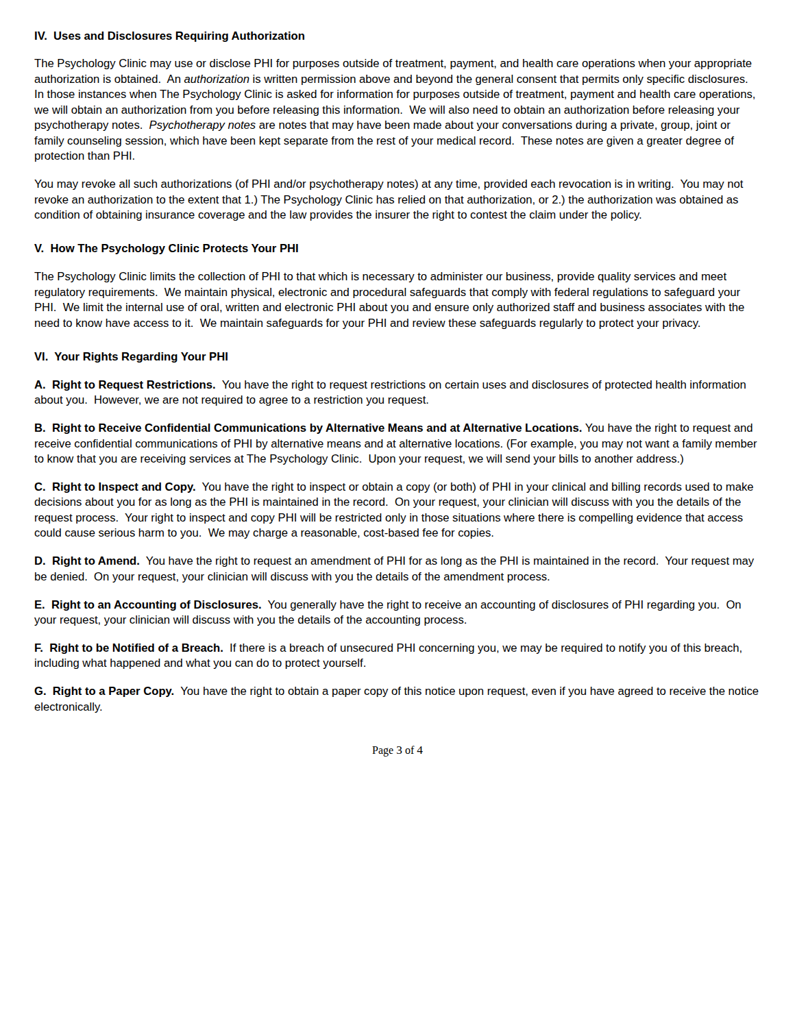IV. Uses and Disclosures Requiring Authorization
The Psychology Clinic may use or disclose PHI for purposes outside of treatment, payment, and health care operations when your appropriate authorization is obtained. An authorization is written permission above and beyond the general consent that permits only specific disclosures. In those instances when The Psychology Clinic is asked for information for purposes outside of treatment, payment and health care operations, we will obtain an authorization from you before releasing this information. We will also need to obtain an authorization before releasing your psychotherapy notes. Psychotherapy notes are notes that may have been made about your conversations during a private, group, joint or family counseling session, which have been kept separate from the rest of your medical record. These notes are given a greater degree of protection than PHI.
You may revoke all such authorizations (of PHI and/or psychotherapy notes) at any time, provided each revocation is in writing. You may not revoke an authorization to the extent that 1.) The Psychology Clinic has relied on that authorization, or 2.) the authorization was obtained as condition of obtaining insurance coverage and the law provides the insurer the right to contest the claim under the policy.
V. How The Psychology Clinic Protects Your PHI
The Psychology Clinic limits the collection of PHI to that which is necessary to administer our business, provide quality services and meet regulatory requirements. We maintain physical, electronic and procedural safeguards that comply with federal regulations to safeguard your PHI. We limit the internal use of oral, written and electronic PHI about you and ensure only authorized staff and business associates with the need to know have access to it. We maintain safeguards for your PHI and review these safeguards regularly to protect your privacy.
VI. Your Rights Regarding Your PHI
A. Right to Request Restrictions. You have the right to request restrictions on certain uses and disclosures of protected health information about you. However, we are not required to agree to a restriction you request.
B. Right to Receive Confidential Communications by Alternative Means and at Alternative Locations. You have the right to request and receive confidential communications of PHI by alternative means and at alternative locations. (For example, you may not want a family member to know that you are receiving services at The Psychology Clinic. Upon your request, we will send your bills to another address.)
C. Right to Inspect and Copy. You have the right to inspect or obtain a copy (or both) of PHI in your clinical and billing records used to make decisions about you for as long as the PHI is maintained in the record. On your request, your clinician will discuss with you the details of the request process. Your right to inspect and copy PHI will be restricted only in those situations where there is compelling evidence that access could cause serious harm to you. We may charge a reasonable, cost-based fee for copies.
D. Right to Amend. You have the right to request an amendment of PHI for as long as the PHI is maintained in the record. Your request may be denied. On your request, your clinician will discuss with you the details of the amendment process.
E. Right to an Accounting of Disclosures. You generally have the right to receive an accounting of disclosures of PHI regarding you. On your request, your clinician will discuss with you the details of the accounting process.
F. Right to be Notified of a Breach. If there is a breach of unsecured PHI concerning you, we may be required to notify you of this breach, including what happened and what you can do to protect yourself.
G. Right to a Paper Copy. You have the right to obtain a paper copy of this notice upon request, even if you have agreed to receive the notice electronically.
Page 3 of 4